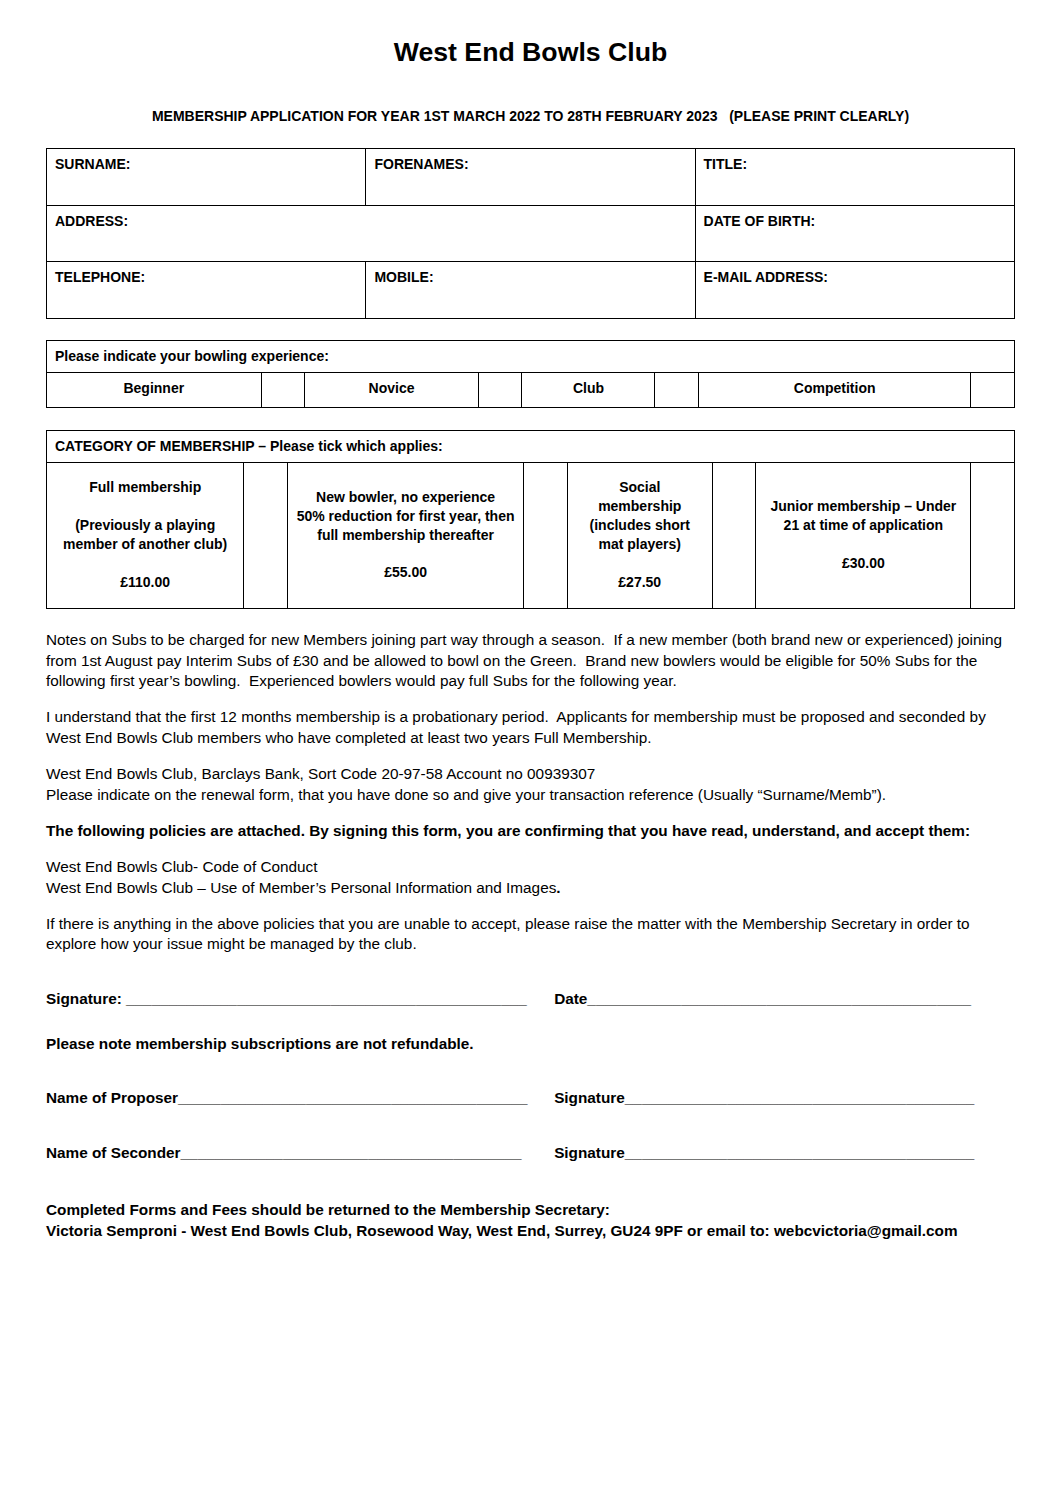West End Bowls Club
MEMBERSHIP APPLICATION FOR YEAR 1ST MARCH 2022 TO 28TH FEBRUARY 2023 (PLEASE PRINT CLEARLY)
| SURNAME: | FORENAMES: | TITLE: |
| ADDRESS: | DATE OF BIRTH: |
| TELEPHONE: | MOBILE: | E-MAIL ADDRESS: |
| Please indicate your bowling experience: |
| Beginner | | Novice | | Club | | Competition | |
| CATEGORY OF MEMBERSHIP – Please tick which applies: |
| Full membership (Previously a playing member of another club) £110.00 | | New bowler, no experience 50% reduction for first year, then full membership thereafter £55.00 | | Social membership (includes short mat players) £27.50 | | Junior membership – Under 21 at time of application £30.00 | |
Notes on Subs to be charged for new Members joining part way through a season. If a new member (both brand new or experienced) joining from 1st August pay Interim Subs of £30 and be allowed to bowl on the Green. Brand new bowlers would be eligible for 50% Subs for the following first year’s bowling. Experienced bowlers would pay full Subs for the following year.
I understand that the first 12 months membership is a probationary period. Applicants for membership must be proposed and seconded by West End Bowls Club members who have completed at least two years Full Membership.
West End Bowls Club, Barclays Bank, Sort Code 20-97-58 Account no 00939307
Please indicate on the renewal form, that you have done so and give your transaction reference (Usually “Surname/Memb”).
The following policies are attached. By signing this form, you are confirming that you have read, understand, and accept them:
West End Bowls Club- Code of Conduct
West End Bowls Club – Use of Member’s Personal Information and Images.
If there is anything in the above policies that you are unable to accept, please raise the matter with the Membership Secretary in order to explore how your issue might be managed by the club.
Signature: _______________________________________________ Date_____________________________________________
Please note membership subscriptions are not refundable.
Name of Proposer_________________________________________ Signature_________________________________________
Name of Seconder________________________________________ Signature_________________________________________
Completed Forms and Fees should be returned to the Membership Secretary:
Victoria Semproni - West End Bowls Club, Rosewood Way, West End, Surrey, GU24 9PF or email to: webcvictoria@gmail.com